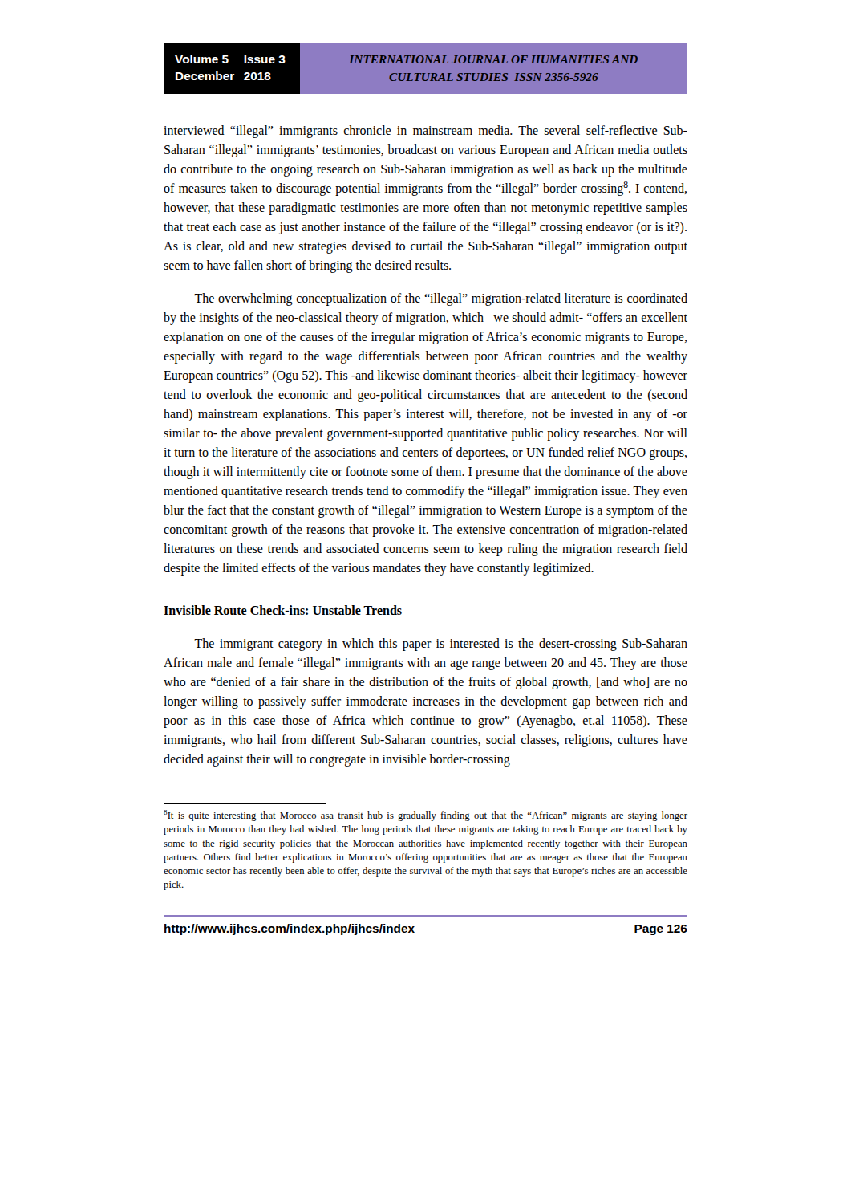| Volume 5 | Issue 3 |
| December | 2018 |
INTERNATIONAL JOURNAL OF HUMANITIES AND
CULTURAL STUDIES ISSN 2356-5926
interviewed “illegal” immigrants chronicle in mainstream media. The several self-reflective Sub-Saharan “illegal” immigrants’ testimonies, broadcast on various European and African media outlets do contribute to the ongoing research on Sub-Saharan immigration as well as back up the multitude of measures taken to discourage potential immigrants from the “illegal” border crossing8. I contend, however, that these paradigmatic testimonies are more often than not metonymic repetitive samples that treat each case as just another instance of the failure of the “illegal” crossing endeavor (or is it?). As is clear, old and new strategies devised to curtail the Sub-Saharan “illegal” immigration output seem to have fallen short of bringing the desired results.
The overwhelming conceptualization of the “illegal” migration-related literature is coordinated by the insights of the neo-classical theory of migration, which –we should admit- “offers an excellent explanation on one of the causes of the irregular migration of Africa’s economic migrants to Europe, especially with regard to the wage differentials between poor African countries and the wealthy European countries” (Ogu 52). This -and likewise dominant theories- albeit their legitimacy- however tend to overlook the economic and geo-political circumstances that are antecedent to the (second hand) mainstream explanations. This paper’s interest will, therefore, not be invested in any of -or similar to- the above prevalent government-supported quantitative public policy researches. Nor will it turn to the literature of the associations and centers of deportees, or UN funded relief NGO groups, though it will intermittently cite or footnote some of them. I presume that the dominance of the above mentioned quantitative research trends tend to commodify the “illegal” immigration issue. They even blur the fact that the constant growth of “illegal” immigration to Western Europe is a symptom of the concomitant growth of the reasons that provoke it. The extensive concentration of migration-related literatures on these trends and associated concerns seem to keep ruling the migration research field despite the limited effects of the various mandates they have constantly legitimized.
Invisible Route Check-ins: Unstable Trends
The immigrant category in which this paper is interested is the desert-crossing Sub-Saharan African male and female “illegal” immigrants with an age range between 20 and 45. They are those who are “denied of a fair share in the distribution of the fruits of global growth, [and who] are no longer willing to passively suffer immoderate increases in the development gap between rich and poor as in this case those of Africa which continue to grow” (Ayenagbo, et.al 11058). These immigrants, who hail from different Sub-Saharan countries, social classes, religions, cultures have decided against their will to congregate in invisible border-crossing
8It is quite interesting that Morocco asa transit hub is gradually finding out that the “African” migrants are staying longer periods in Morocco than they had wished. The long periods that these migrants are taking to reach Europe are traced back by some to the rigid security policies that the Moroccan authorities have implemented recently together with their European partners. Others find better explications in Morocco’s offering opportunities that are as meager as those that the European economic sector has recently been able to offer, despite the survival of the myth that says that Europe’s riches are an accessible pick.
http://www.ijhcs.com/index.php/ijhcs/index
Page 126